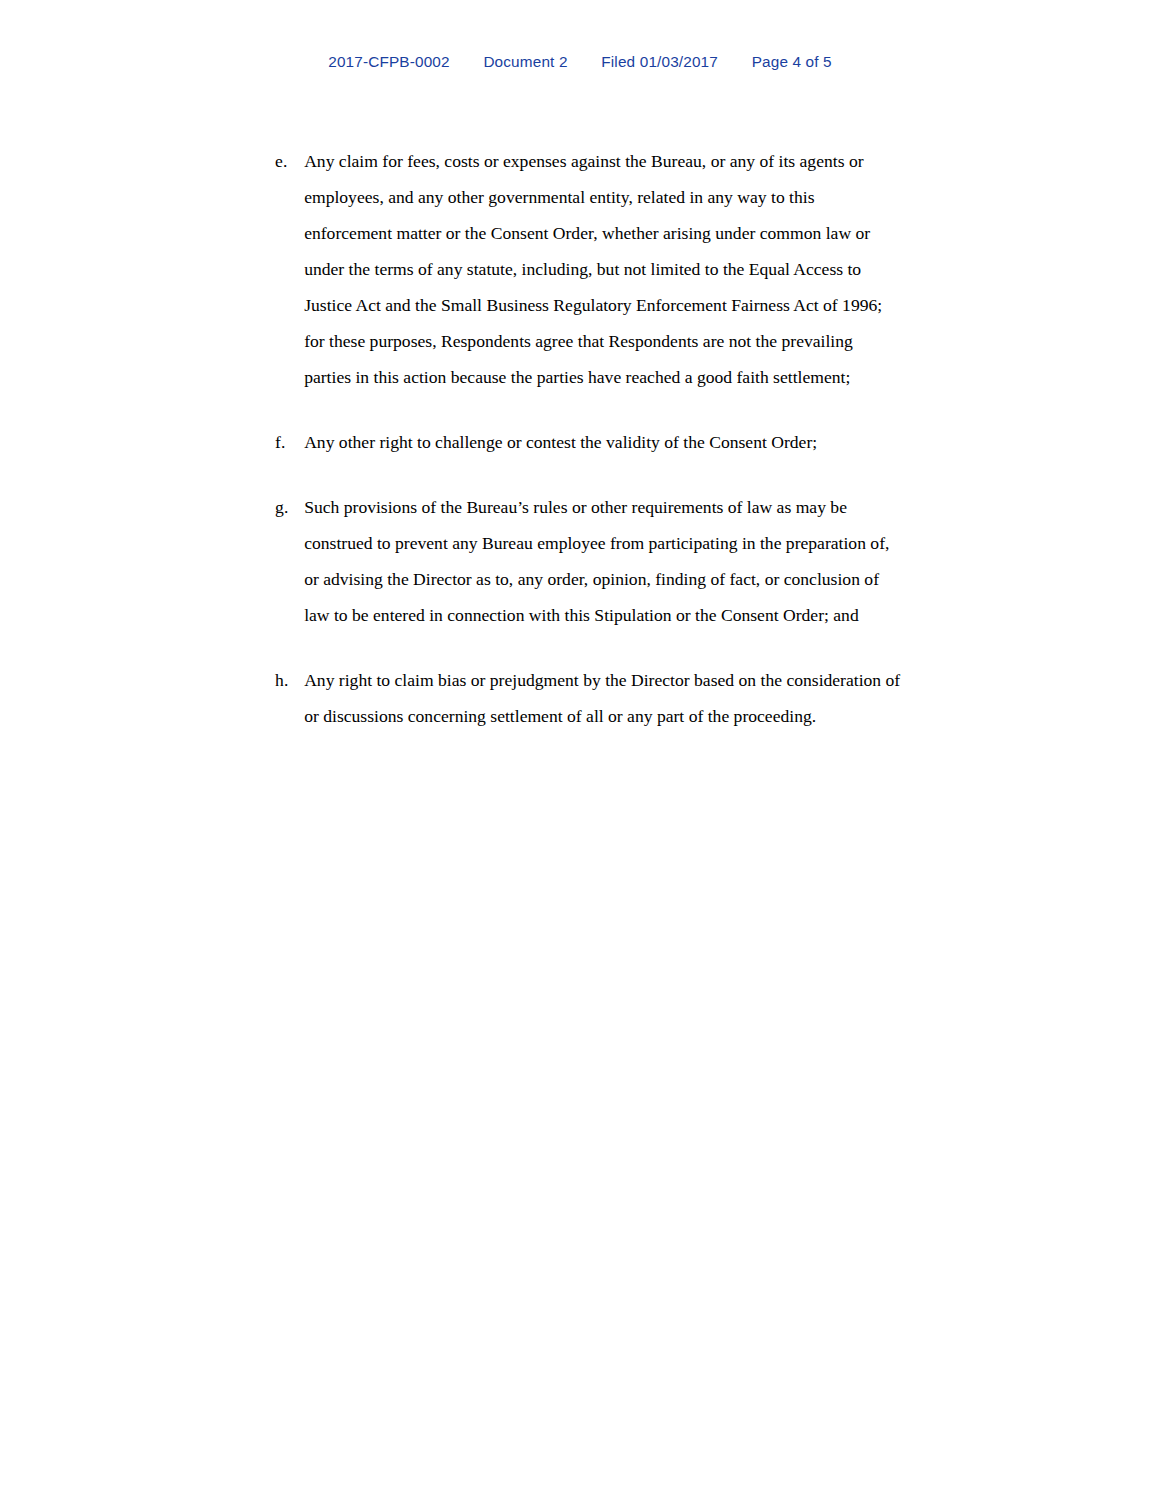2017-CFPB-0002 Document 2 Filed 01/03/2017 Page 4 of 5
e. Any claim for fees, costs or expenses against the Bureau, or any of its agents or employees, and any other governmental entity, related in any way to this enforcement matter or the Consent Order, whether arising under common law or under the terms of any statute, including, but not limited to the Equal Access to Justice Act and the Small Business Regulatory Enforcement Fairness Act of 1996; for these purposes, Respondents agree that Respondents are not the prevailing parties in this action because the parties have reached a good faith settlement;
f. Any other right to challenge or contest the validity of the Consent Order;
g. Such provisions of the Bureau’s rules or other requirements of law as may be construed to prevent any Bureau employee from participating in the preparation of, or advising the Director as to, any order, opinion, finding of fact, or conclusion of law to be entered in connection with this Stipulation or the Consent Order; and
h. Any right to claim bias or prejudgment by the Director based on the consideration of or discussions concerning settlement of all or any part of the proceeding.